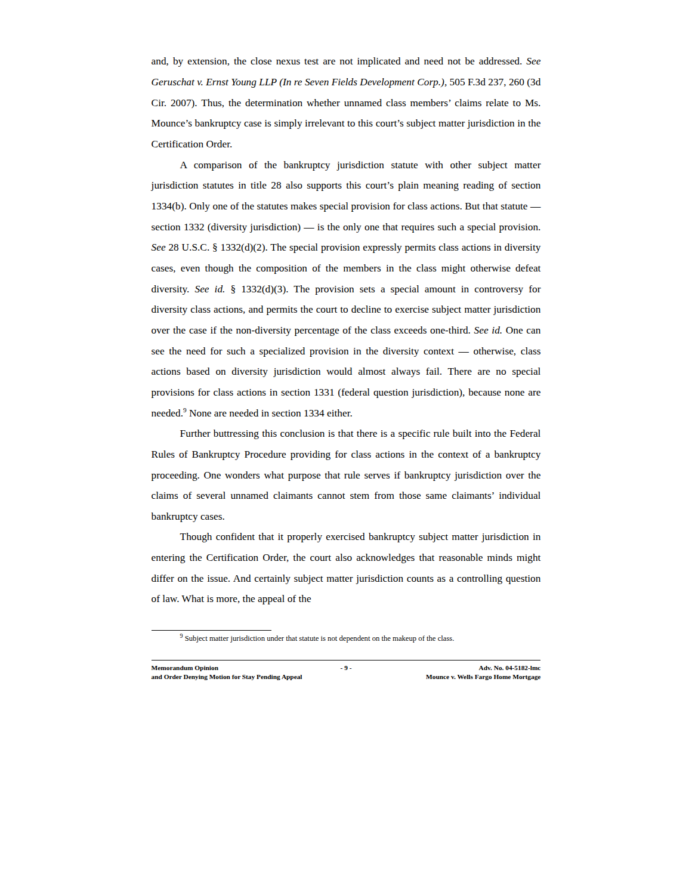and, by extension, the close nexus test are not implicated and need not be addressed. See Geruschat v. Ernst Young LLP (In re Seven Fields Development Corp.), 505 F.3d 237, 260 (3d Cir. 2007). Thus, the determination whether unnamed class members’ claims relate to Ms. Mounce’s bankruptcy case is simply irrelevant to this court’s subject matter jurisdiction in the Certification Order.
A comparison of the bankruptcy jurisdiction statute with other subject matter jurisdiction statutes in title 28 also supports this court’s plain meaning reading of section 1334(b). Only one of the statutes makes special provision for class actions. But that statute — section 1332 (diversity jurisdiction) — is the only one that requires such a special provision. See 28 U.S.C. § 1332(d)(2). The special provision expressly permits class actions in diversity cases, even though the composition of the members in the class might otherwise defeat diversity. See id. § 1332(d)(3). The provision sets a special amount in controversy for diversity class actions, and permits the court to decline to exercise subject matter jurisdiction over the case if the non-diversity percentage of the class exceeds one-third. See id. One can see the need for such a specialized provision in the diversity context — otherwise, class actions based on diversity jurisdiction would almost always fail. There are no special provisions for class actions in section 1331 (federal question jurisdiction), because none are needed.9 None are needed in section 1334 either.
Further buttressing this conclusion is that there is a specific rule built into the Federal Rules of Bankruptcy Procedure providing for class actions in the context of a bankruptcy proceeding. One wonders what purpose that rule serves if bankruptcy jurisdiction over the claims of several unnamed claimants cannot stem from those same claimants’ individual bankruptcy cases.
Though confident that it properly exercised bankruptcy subject matter jurisdiction in entering the Certification Order, the court also acknowledges that reasonable minds might differ on the issue. And certainly subject matter jurisdiction counts as a controlling question of law. What is more, the appeal of the
9 Subject matter jurisdiction under that statute is not dependent on the makeup of the class.
Memorandum Opinion
and Order Denying Motion for Stay Pending Appeal
- 9 -
Adv. No. 04-5182-lmc
Mounce v. Wells Fargo Home Mortgage